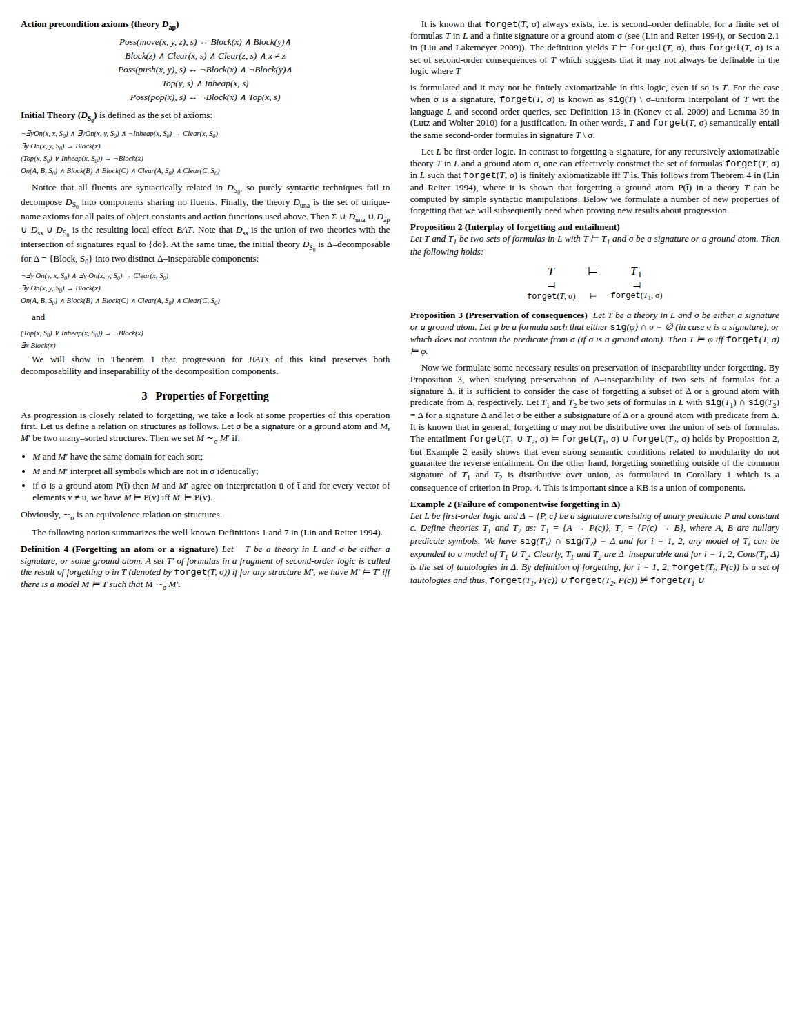Action precondition axioms (theory Dap)
Poss(move(x, y, z), s) ↔ Block(x) ∧ Block(y)∧
Block(z) ∧ Clear(x, s) ∧ Clear(z, s) ∧ x ≠ z
Poss(push(x, y), s) ↔ ¬Block(x) ∧ ¬Block(y)∧
Top(y, s) ∧ Inheap(x, s)
Poss(pop(x), s) ↔ ¬Block(x) ∧ Top(x, s)
Initial Theory (DS0) is defined as the set of axioms:
¬∃yOn(x, x, S0) ∧ ∃yOn(x, y, S0) ∧ ¬Inheap(x, S0) → Clear(x, S0)
∃y On(x, y, S0) → Block(x)
(Top(x, S0) ∨ Inheap(x, S0)) → ¬Block(x)
On(A, B, S0) ∧ Block(B) ∧ Block(C) ∧ Clear(A, S0) ∧ Clear(C, S0)
Notice that all fluents are syntactically related in DS0, so purely syntactic techniques fail to decompose DS0 into components sharing no fluents. Finally, the theory Duna is the set of unique-name axioms for all pairs of object constants and action functions used above. Then Σ ∪ Duna ∪ Dap ∪ Dss ∪ DS0 is the resulting local-effect BAT. Note that Dss is the union of two theories with the intersection of signatures equal to {do}. At the same time, the initial theory DS0 is Δ–decomposable for Δ = {Block, S0} into two distinct Δ–inseparable components:
¬∃y On(y, x, S0) ∧ ∃y On(x, y, S0) → Clear(x, S0)
∃y On(x, y, S0) → Block(x)
On(A, B, S0) ∧ Block(B) ∧ Block(C) ∧ Clear(A, S0) ∧ Clear(C, S0)
and
(Top(x, S0) ∨ Inheap(x, S0)) → ¬Block(x)
∃x Block(x)
We will show in Theorem 1 that progression for BATs of this kind preserves both decomposability and inseparability of the decomposition components.
3 Properties of Forgetting
As progression is closely related to forgetting, we take a look at some properties of this operation first. Let us define a relation on structures as follows. Let σ be a signature or a ground atom and M, M′ be two many–sorted structures. Then we set M ∼σ M′ if:
M and M′ have the same domain for each sort;
M and M′ interpret all symbols which are not in σ identically;
if σ is a ground atom P(t̄) then M and M′ agree on interpretation ū of t̄ and for every vector of elements v̄ ≠ ū, we have M ⊨ P(v̄) iff M′ ⊨ P(v̄).
Obviously, ∼σ is an equivalence relation on structures.
The following notion summarizes the well-known Definitions 1 and 7 in (Lin and Reiter 1994).
Definition 4 (Forgetting an atom or a signature) Let T be a theory in L and σ be either a signature, or some ground atom. A set T′ of formulas in a fragment of second-order logic is called the result of forgetting σ in T (denoted by forget(T, σ)) if for any structure M′, we have M′ ⊨ T′ iff there is a model M ⊨ T such that M ∼σ M′.
It is known that forget(T, σ) always exists, i.e. is second–order definable, for a finite set of formulas T in L and a finite signature or a ground atom σ (see (Lin and Reiter 1994), or Section 2.1 in (Liu and Lakemeyer 2009)). The definition yields T ⊨ forget(T, σ), thus forget(T, σ) is a set of second-order consequences of T which suggests that it may not always be definable in the logic where T
is formulated and it may not be finitely axiomatizable in this logic, even if so is T. For the case when σ is a signature, forget(T, σ) is known as sig(T) \ σ–uniform interpolant of T wrt the language L and second-order queries, see Definition 13 in (Konev et al. 2009) and Lemma 39 in (Lutz and Wolter 2010) for a justification. In other words, T and forget(T, σ) semantically entail the same second-order formulas in signature T \ σ.
Let L be first-order logic. In contrast to forgetting a signature, for any recursively axiomatizable theory T in L and a ground atom σ, one can effectively construct the set of formulas forget(T, σ) in L such that forget(T, σ) is finitely axiomatizable iff T is. This follows from Theorem 4 in (Lin and Reiter 1994), where it is shown that forgetting a ground atom P(t̄) in a theory T can be computed by simple syntactic manipulations. Below we formulate a number of new properties of forgetting that we will subsequently need when proving new results about progression.
Proposition 2 (Interplay of forgetting and entailment)
Let T and T1 be two sets of formulas in L with T ⊨ T1 and σ be a signature or a ground atom. Then the following holds:
| T | ⊨ | T 1 |
| ⫤ | | ⫤ |
| forget ( T , σ) | ⊨ | forget ( T 1 , σ) |
Proposition 3 (Preservation of consequences) Let T be a theory in L and σ be either a signature or a ground atom. Let φ be a formula such that either sig(φ) ∩ σ = ∅ (in case σ is a signature), or which does not contain the predicate from σ (if σ is a ground atom). Then T ⊨ φ iff forget(T, σ) ⊨ φ.
Now we formulate some necessary results on preservation of inseparability under forgetting. By Proposition 3, when studying preservation of Δ–inseparability of two sets of formulas for a signature Δ, it is sufficient to consider the case of forgetting a subset of Δ or a ground atom with predicate from Δ, respectively. Let T1 and T2 be two sets of formulas in L with sig(T1) ∩ sig(T2) = Δ for a signature Δ and let σ be either a subsignature of Δ or a ground atom with predicate from Δ. It is known that in general, forgetting σ may not be distributive over the union of sets of formulas. The entailment forget(T1 ∪ T2, σ) ⊨ forget(T1, σ) ∪ forget(T2, σ) holds by Proposition 2, but Example 2 easily shows that even strong semantic conditions related to modularity do not guarantee the reverse entailment. On the other hand, forgetting something outside of the common signature of T1 and T2 is distributive over union, as formulated in Corollary 1 which is a consequence of criterion in Prop. 4. This is important since a KB is a union of components.
Example 2 (Failure of componentwise forgetting in Δ)
Let L be first-order logic and Δ = {P, c} be a signature consisting of unary predicate P and constant c. Define theories T1 and T2 as: T1 = {A → P(c)}, T2 = {P(c) → B}, where A, B are nullary predicate symbols. We have sig(T1) ∩ sig(T2) = Δ and for i = 1, 2, any model of Ti can be expanded to a model of T1 ∪ T2. Clearly, T1 and T2 are Δ–inseparable and for i = 1, 2, Cons(Ti, Δ) is the set of tautologies in Δ. By definition of forgetting, for i = 1, 2, forget(Ti, P(c)) is a set of tautologies and thus, forget(T1, P(c)) ∪ forget(T2, P(c)) ⊭ forget(T1 ∪